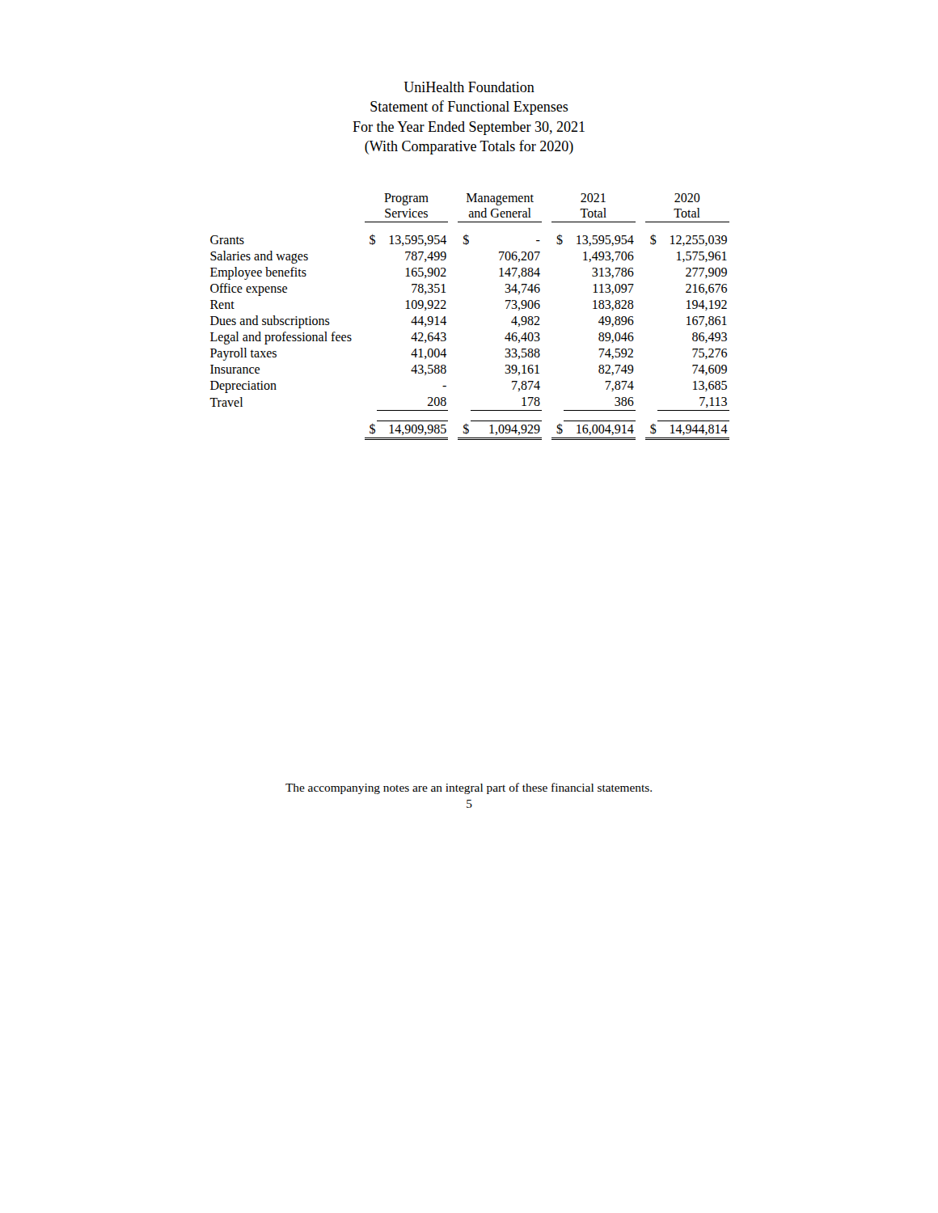UniHealth Foundation
Statement of Functional Expenses
For the Year Ended September 30, 2021
(With Comparative Totals for 2020)
| | Program | | Management | | 2021 | | 2020 |
| --- | --- | --- | --- | --- | --- | --- | --- |
| | Services | | and General | | Total | | Total |
| Grants | $ | 13,595,954 | | $ | - | | $ | 13,595,954 | | $ | 12,255,039 |
| Salaries and wages | | 787,499 | | | 706,207 | | | 1,493,706 | | | 1,575,961 |
| Employee benefits | | 165,902 | | | 147,884 | | | 313,786 | | | 277,909 |
| Office expense | | 78,351 | | | 34,746 | | | 113,097 | | | 216,676 |
| Rent | | 109,922 | | | 73,906 | | | 183,828 | | | 194,192 |
| Dues and subscriptions | | 44,914 | | | 4,982 | | | 49,896 | | | 167,861 |
| Legal and professional fees | | 42,643 | | | 46,403 | | | 89,046 | | | 86,493 |
| Payroll taxes | | 41,004 | | | 33,588 | | | 74,592 | | | 75,276 |
| Insurance | | 43,588 | | | 39,161 | | | 82,749 | | | 74,609 |
| Depreciation | | - | | | 7,874 | | | 7,874 | | | 13,685 |
| Travel | | 208 | | | 178 | | | 386 | | | 7,113 |
| | $ | 14,909,985 | | $ | 1,094,929 | | $ | 16,004,914 | | $ | 14,944,814 |
The accompanying notes are an integral part of these financial statements.
5